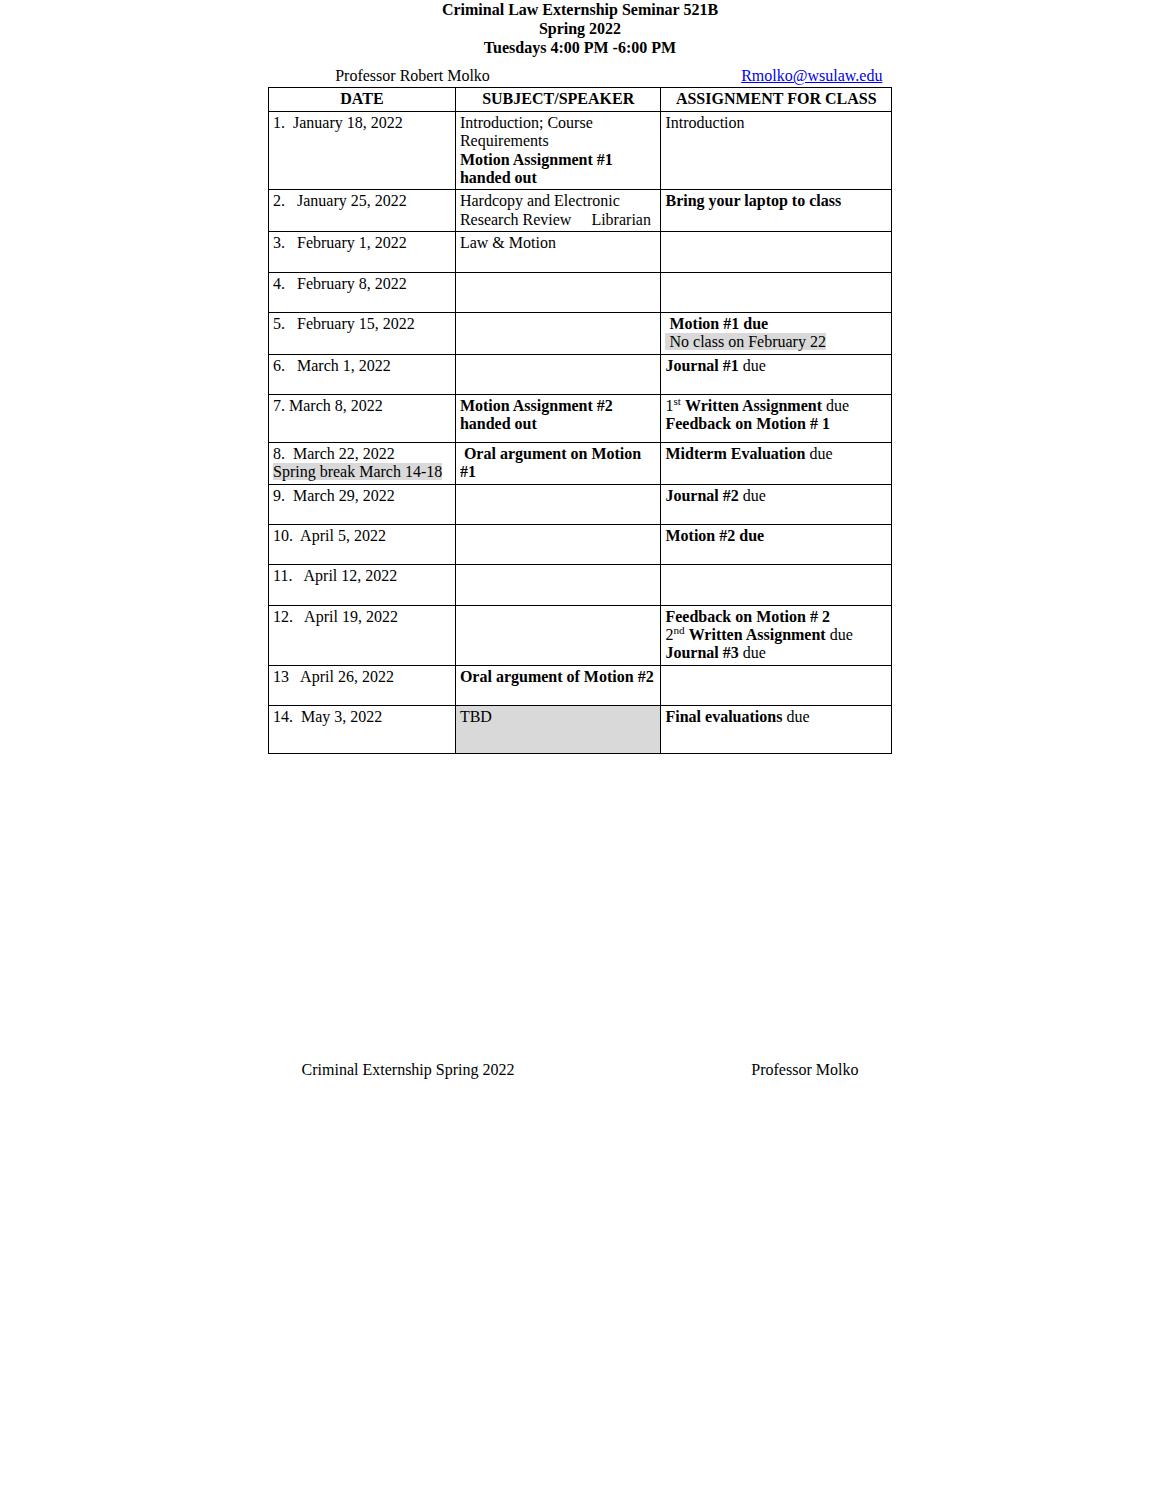Criminal Law Externship Seminar 521B
Spring 2022
Tuesdays 4:00 PM -6:00 PM
Professor Robert Molko Rmolko@wsulaw.edu
| DATE | SUBJECT/SPEAKER | ASSIGNMENT FOR CLASS |
| --- | --- | --- |
| 1. January 18, 2022 | Introduction; Course Requirements Motion Assignment #1 handed out | Introduction |
| 2. January 25, 2022 | Hardcopy and Electronic Research Review Librarian | Bring your laptop to class |
| 3. February 1, 2022 | Law & Motion | |
| 4. February 8, 2022 | | |
| 5. February 15, 2022 | | Motion #1 due No class on February 22 |
| 6. March 1, 2022 | | Journal #1 due |
| 7. March 8, 2022 | Motion Assignment #2 handed out | 1 st Written Assignment due Feedback on Motion # 1 |
| 8. March 22, 2022 Spring break March 14-18 | Oral argument on Motion #1 | Midterm Evaluation due |
| 9. March 29, 2022 | | Journal #2 due |
| 10. April 5, 2022 | | Motion #2 due |
| 11. April 12, 2022 | | |
| 12. April 19, 2022 | | Feedback on Motion # 2 2 nd Written Assignment due Journal #3 due |
| 13 April 26, 2022 | Oral argument of Motion #2 | |
| 14. May 3, 2022 | TBD | Final evaluations due |
Criminal Externship Spring 2022 Professor Molko